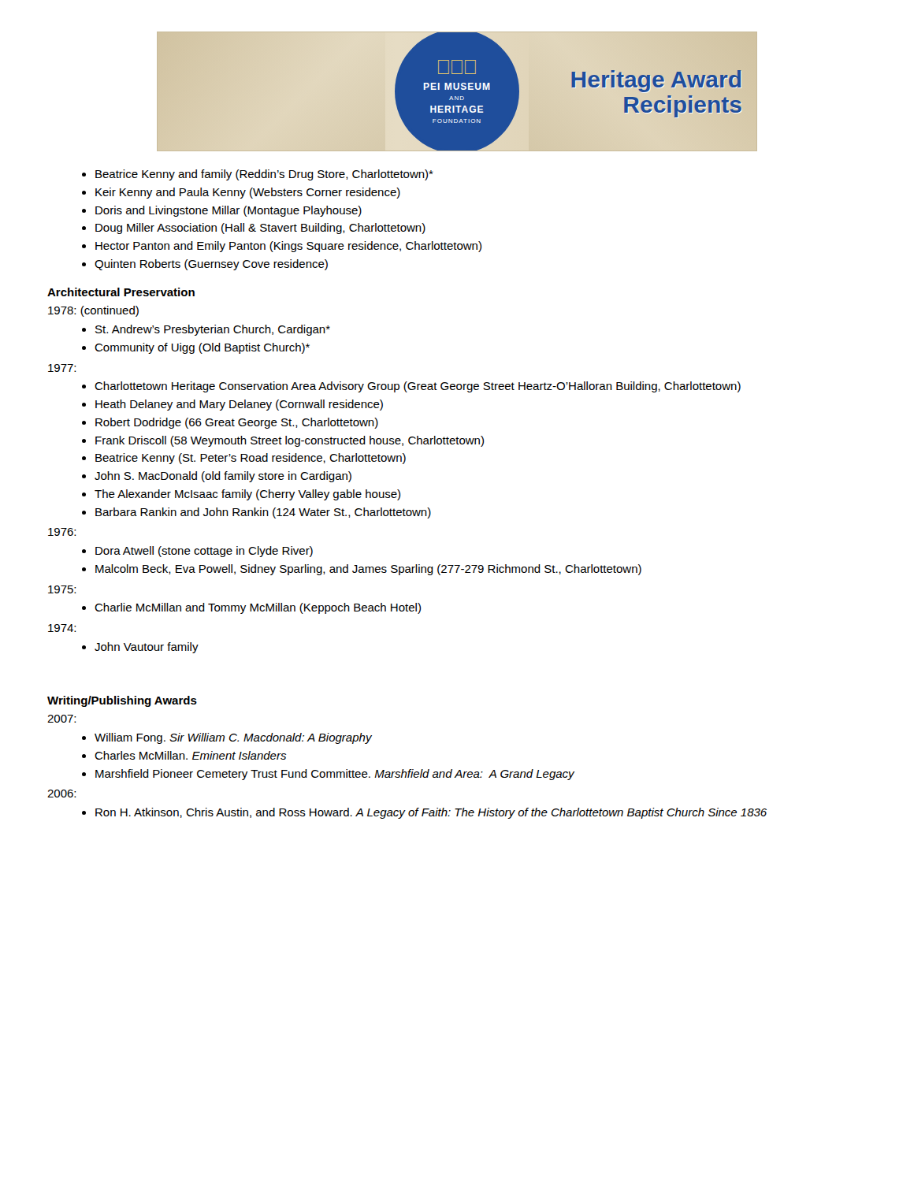⎕⎕⎕ PEI MUSEUM AND HERITAGE FOUNDATION
Heritage Award
Recipients
Beatrice Kenny and family (Reddin’s Drug Store, Charlottetown)*
Keir Kenny and Paula Kenny (Websters Corner residence)
Doris and Livingstone Millar (Montague Playhouse)
Doug Miller Association (Hall & Stavert Building, Charlottetown)
Hector Panton and Emily Panton (Kings Square residence, Charlottetown)
Quinten Roberts (Guernsey Cove residence)
Architectural Preservation
1978: (continued)
St. Andrew’s Presbyterian Church, Cardigan*
Community of Uigg (Old Baptist Church)*
1977:
Charlottetown Heritage Conservation Area Advisory Group (Great George Street Heartz-O’Halloran Building, Charlottetown)
Heath Delaney and Mary Delaney (Cornwall residence)
Robert Dodridge (66 Great George St., Charlottetown)
Frank Driscoll (58 Weymouth Street log-constructed house, Charlottetown)
Beatrice Kenny (St. Peter’s Road residence, Charlottetown)
John S. MacDonald (old family store in Cardigan)
The Alexander McIsaac family (Cherry Valley gable house)
Barbara Rankin and John Rankin (124 Water St., Charlottetown)
1976:
Dora Atwell (stone cottage in Clyde River)
Malcolm Beck, Eva Powell, Sidney Sparling, and James Sparling (277-279 Richmond St., Charlottetown)
1975:
Charlie McMillan and Tommy McMillan (Keppoch Beach Hotel)
1974:
John Vautour family
Writing/Publishing Awards
2007:
William Fong. Sir William C. Macdonald: A Biography
Charles McMillan. Eminent Islanders
Marshfield Pioneer Cemetery Trust Fund Committee. Marshfield and Area: A Grand Legacy
2006:
Ron H. Atkinson, Chris Austin, and Ross Howard. A Legacy of Faith: The History of the Charlottetown Baptist Church Since 1836